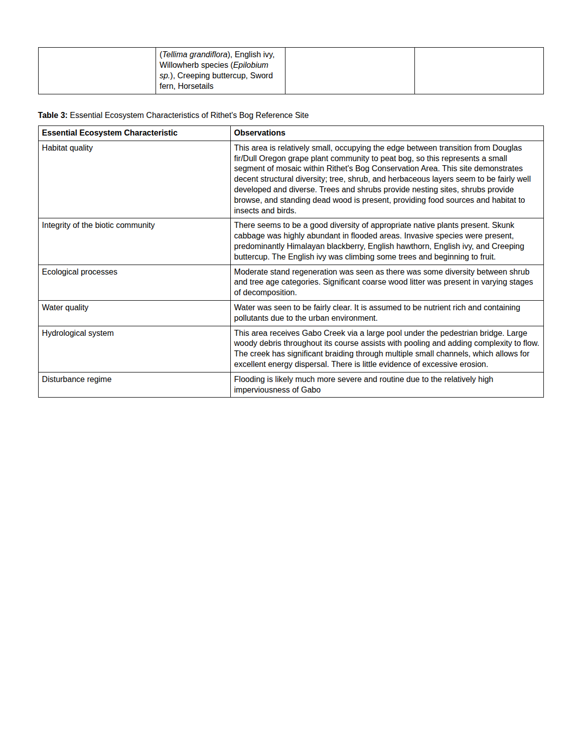| | ( Tellima grandiflora ), English ivy, Willowherb species ( Epilobium sp. ), Creeping buttercup, Sword fern, Horsetails | | |
Table 3: Essential Ecosystem Characteristics of Rithet's Bog Reference Site
| Essential Ecosystem Characteristic | Observations |
| Habitat quality | This area is relatively small, occupying the edge between transition from Douglas fir/Dull Oregon grape plant community to peat bog, so this represents a small segment of mosaic within Rithet's Bog Conservation Area. This site demonstrates decent structural diversity; tree, shrub, and herbaceous layers seem to be fairly well developed and diverse. Trees and shrubs provide nesting sites, shrubs provide browse, and standing dead wood is present, providing food sources and habitat to insects and birds. |
| Integrity of the biotic community | There seems to be a good diversity of appropriate native plants present. Skunk cabbage was highly abundant in flooded areas. Invasive species were present, predominantly Himalayan blackberry, English hawthorn, English ivy, and Creeping buttercup. The English ivy was climbing some trees and beginning to fruit. |
| Ecological processes | Moderate stand regeneration was seen as there was some diversity between shrub and tree age categories. Significant coarse wood litter was present in varying stages of decomposition. |
| Water quality | Water was seen to be fairly clear. It is assumed to be nutrient rich and containing pollutants due to the urban environment. |
| Hydrological system | This area receives Gabo Creek via a large pool under the pedestrian bridge. Large woody debris throughout its course assists with pooling and adding complexity to flow. The creek has significant braiding through multiple small channels, which allows for excellent energy dispersal. There is little evidence of excessive erosion. |
| Disturbance regime | Flooding is likely much more severe and routine due to the relatively high imperviousness of Gabo |